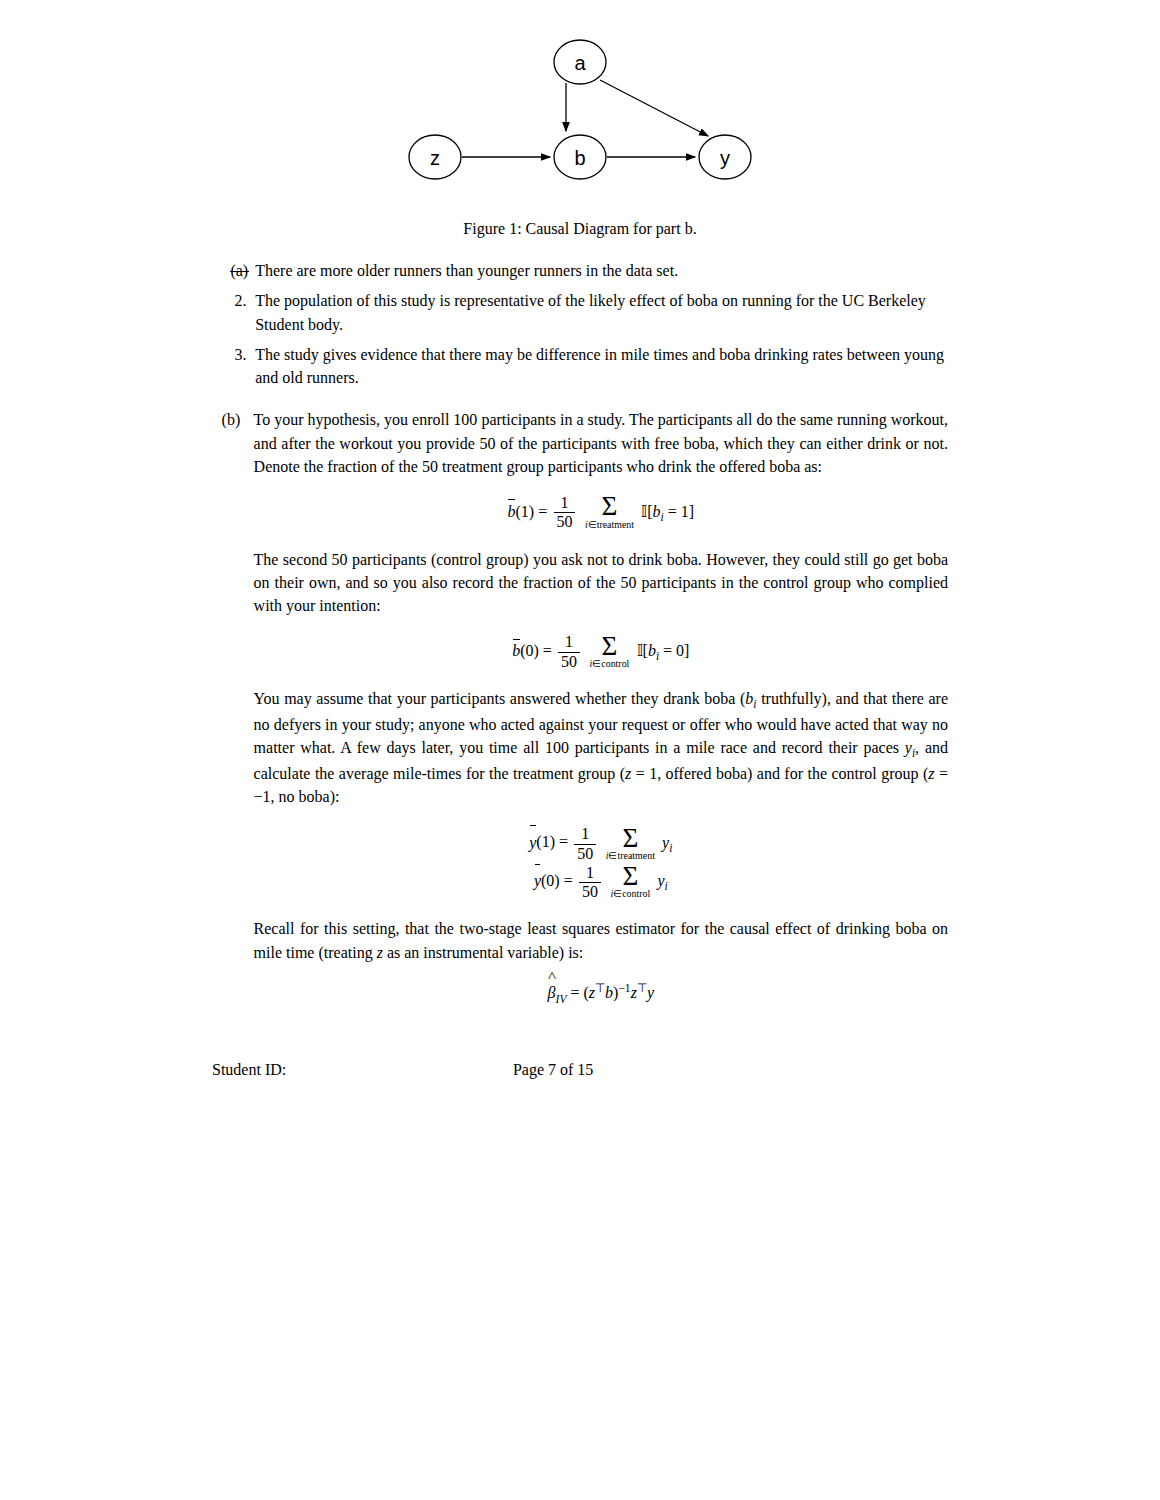a z b y
Figure 1: Causal Diagram for part b.
(a) There are more older runners than younger runners in the data set.
The population of this study is representative of the likely effect of boba on running for the UC Berkeley Student body.
The study gives evidence that there may be difference in mile times and boba drinking rates between young and old runners.
(b)
To your hypothesis, you enroll 100 participants in a study. The participants all do the same running workout, and after the workout you provide 50 of the participants with free boba, which they can either drink or not. Denote the fraction of the 50 treatment group participants who drink the offered boba as:
b(1) = 150 Σi∈treatment 𝕀[bi = 1]
The second 50 participants (control group) you ask not to drink boba. However, they could still go get boba on their own, and so you also record the fraction of the 50 participants in the control group who complied with your intention:
b(0) = 150 Σi∈control 𝕀[bi = 0]
You may assume that your participants answered whether they drank boba (bi truthfully), and that there are no defyers in your study; anyone who acted against your request or offer who would have acted that way no matter what. A few days later, you time all 100 participants in a mile race and record their paces yi, and calculate the average mile-times for the treatment group (z = 1, offered boba) and for the control group (z = −1, no boba):
y(1) = 150 Σi∈treatment yi
y(0) = 150 Σi∈control yi
Recall for this setting, that the two-stage least squares estimator for the causal effect of drinking boba on mile time (treating z as an instrumental variable) is:
βIV = (z⊤b)−1z⊤y
Student ID:
Page 7 of 15